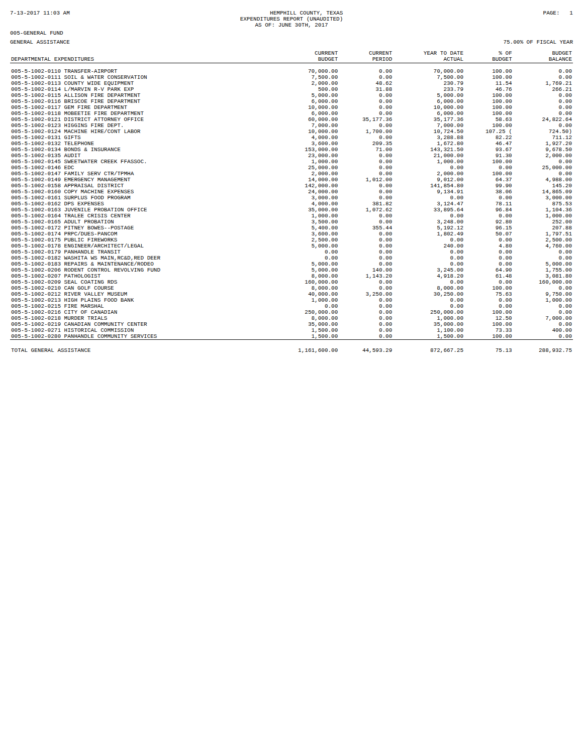7-13-2017 11:03 AM HEMPHILL COUNTY, TEXAS PAGE: 1
EXPENDITURES REPORT (UNAUDITED)
AS OF: JUNE 30TH, 2017
005-GENERAL FUND
GENERAL ASSISTANCE 75.00% OF FISCAL YEAR
| | CURRENT | CURRENT | YEAR TO DATE | % OF | BUDGET |
| --- | --- | --- | --- | --- | --- |
| DEPARTMENTAL EXPENDITURES | BUDGET | PERIOD | ACTUAL | BUDGET | BALANCE |
| 005-5-1002-0110 TRANSFER-AIRPORT | 70,000.00 | 0.00 | 70,000.00 | 100.00 | 0.00 |
| 005-5-1002-0111 SOIL & WATER CONSERVATION | 7,500.00 | 0.00 | 7,500.00 | 100.00 | 0.00 |
| 005-5-1002-0113 COUNTY WIDE EQUIPMENT | 2,000.00 | 48.62 | 230.79 | 11.54 | 1,769.21 |
| 005-5-1002-0114 L/MARVIN R-V PARK EXP | 500.00 | 31.88 | 233.79 | 46.76 | 266.21 |
| 005-5-1002-0115 ALLISON FIRE DEPARTMENT | 5,000.00 | 0.00 | 5,000.00 | 100.00 | 0.00 |
| 005-5-1002-0116 BRISCOE FIRE DEPARTMENT | 6,000.00 | 0.00 | 6,000.00 | 100.00 | 0.00 |
| 005-5-1002-0117 GEM FIRE DEPARTMENT | 10,000.00 | 0.00 | 10,000.00 | 100.00 | 0.00 |
| 005-5-1002-0118 MOBEETIE FIRE DEPARTMENT | 6,000.00 | 0.00 | 6,000.00 | 100.00 | 0.00 |
| 005-5-1002-0121 DISTRICT ATTORNEY OFFICE | 60,000.00 | 35,177.36 | 35,177.36 | 58.63 | 24,822.64 |
| 005-5-1002-0123 HIGGINS FIRE DEPT. | 7,000.00 | 0.00 | 7,000.00 | 100.00 | 0.00 |
| 005-5-1002-0124 MACHINE HIRE/CONT LABOR | 10,000.00 | 1,700.00 | 10,724.50 | 107.25 ( | 724.50) |
| 005-5-1002-0131 GIFTS | 4,000.00 | 0.00 | 3,288.88 | 82.22 | 711.12 |
| 005-5-1002-0132 TELEPHONE | 3,600.00 | 209.35 | 1,672.80 | 46.47 | 1,927.20 |
| 005-5-1002-0134 BONDS & INSURANCE | 153,000.00 | 71.00 | 143,321.50 | 93.67 | 9,678.50 |
| 005-5-1002-0135 AUDIT | 23,000.00 | 0.00 | 21,000.00 | 91.30 | 2,000.00 |
| 005-5-1002-0145 SWEETWATER CREEK FFASSOC. | 1,000.00 | 0.00 | 1,000.00 | 100.00 | 0.00 |
| 005-5-1002-0146 EDC | 25,000.00 | 0.00 | 0.00 | 0.00 | 25,000.00 |
| 005-5-1002-0147 FAMILY SERV CTR/TPMHA | 2,000.00 | 0.00 | 2,000.00 | 100.00 | 0.00 |
| 005-5-1002-0149 EMERGENCY MANAGEMENT | 14,000.00 | 1,012.00 | 9,012.00 | 64.37 | 4,988.00 |
| 005-5-1002-0158 APPRAISAL DISTRICT | 142,000.00 | 0.00 | 141,854.80 | 99.90 | 145.20 |
| 005-5-1002-0160 COPY MACHINE EXPENSES | 24,000.00 | 0.00 | 9,134.91 | 38.06 | 14,865.09 |
| 005-5-1002-0161 SURPLUS FOOD PROGRAM | 3,000.00 | 0.00 | 0.00 | 0.00 | 3,000.00 |
| 005-5-1002-0162 DPS EXPENSES | 4,000.00 | 381.82 | 3,124.47 | 78.11 | 875.53 |
| 005-5-1002-0163 JUVENILE PROBATION OFFICE | 35,000.00 | 1,072.62 | 33,895.64 | 96.84 | 1,104.36 |
| 005-5-1002-0164 TRALEE CRISIS CENTER | 1,000.00 | 0.00 | 0.00 | 0.00 | 1,000.00 |
| 005-5-1002-0165 ADULT PROBATION | 3,500.00 | 0.00 | 3,248.00 | 92.80 | 252.00 |
| 005-5-1002-0172 PITNEY BOWES--POSTAGE | 5,400.00 | 355.44 | 5,192.12 | 96.15 | 207.88 |
| 005-5-1002-0174 PRPC/DUES-PANCOM | 3,600.00 | 0.00 | 1,802.49 | 50.07 | 1,797.51 |
| 005-5-1002-0175 PUBLIC FIREWORKS | 2,500.00 | 0.00 | 0.00 | 0.00 | 2,500.00 |
| 005-5-1002-0178 ENGINEER/ARCHITECT/LEGAL | 5,000.00 | 0.00 | 240.00 | 4.80 | 4,760.00 |
| 005-5-1002-0179 PANHANDLE TRANSIT | 0.00 | 0.00 | 0.00 | 0.00 | 0.00 |
| 005-5-1002-0182 WASHITA WS MAIN,RC&D,RED DEER | 0.00 | 0.00 | 0.00 | 0.00 | 0.00 |
| 005-5-1002-0183 REPAIRS & MAINTENANCE/RODEO | 5,000.00 | 0.00 | 0.00 | 0.00 | 5,000.00 |
| 005-5-1002-0206 RODENT CONTROL REVOLVING FUND | 5,000.00 | 140.00 | 3,245.00 | 64.90 | 1,755.00 |
| 005-5-1002-0207 PATHOLOGIST | 8,000.00 | 1,143.20 | 4,918.20 | 61.48 | 3,081.80 |
| 005-5-1002-0209 SEAL COATING RDS | 160,000.00 | 0.00 | 0.00 | 0.00 | 160,000.00 |
| 005-5-1002-0210 CAN GOLF COURSE | 8,000.00 | 0.00 | 8,000.00 | 100.00 | 0.00 |
| 005-5-1002-0212 RIVER VALLEY MUSEUM | 40,000.00 | 3,250.00 | 30,250.00 | 75.63 | 9,750.00 |
| 005-5-1002-0213 HIGH PLAINS FOOD BANK | 1,000.00 | 0.00 | 0.00 | 0.00 | 1,000.00 |
| 005-5-1002-0215 FIRE MARSHAL | 0.00 | 0.00 | 0.00 | 0.00 | 0.00 |
| 005-5-1002-0216 CITY OF CANADIAN | 250,000.00 | 0.00 | 250,000.00 | 100.00 | 0.00 |
| 005-5-1002-0218 MURDER TRIALS | 8,000.00 | 0.00 | 1,000.00 | 12.50 | 7,000.00 |
| 005-5-1002-0219 CANADIAN COMMUNITY CENTER | 35,000.00 | 0.00 | 35,000.00 | 100.00 | 0.00 |
| 005-5-1002-0271 HISTORICAL COMMISSION | 1,500.00 | 0.00 | 1,100.00 | 73.33 | 400.00 |
| 005-5-1002-0280 PANHANDLE COMMUNITY SERVICES | 1,500.00 | 0.00 | 1,500.00 | 100.00 | 0.00 |
| TOTAL GENERAL ASSISTANCE | 1,161,600.00 | 44,593.29 | 872,667.25 | 75.13 | 288,932.75 |